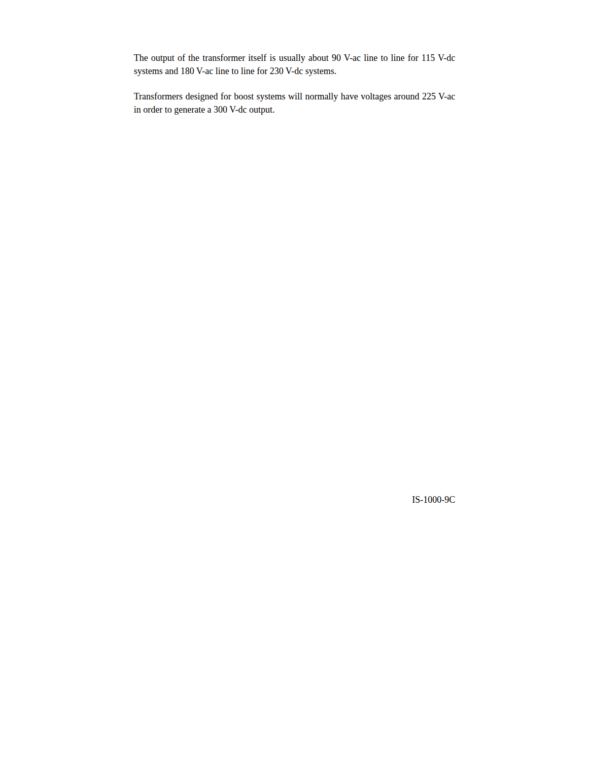The output of the transformer itself is usually about 90 V-ac line to line for 115 V-dc systems and 180 V-ac line to line for 230 V-dc systems.
Transformers designed for boost systems will normally have voltages around 225 V-ac in order to generate a 300 V-dc output.
IS-1000-9C